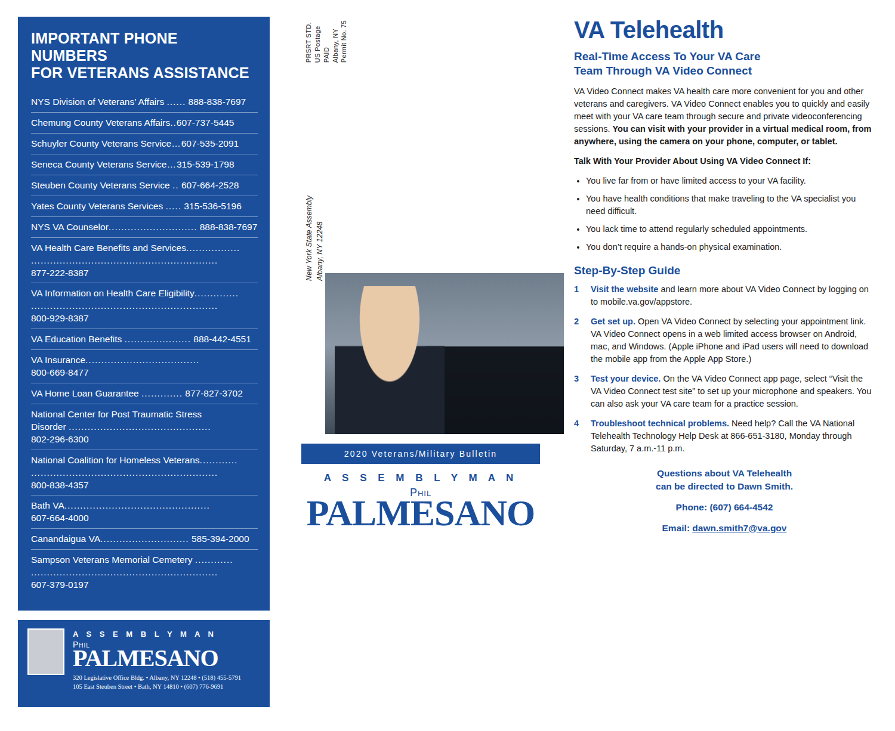IMPORTANT PHONE NUMBERS
FOR VETERANS ASSISTANCE
NYS Division of Veterans’ Affairs ...... 888-838-7697
Chemung County Veterans Affairs.. 607-737-5445
Schuyler County Veterans Service…607-535-2091
Seneca County Veterans Service…315-539-1798
Steuben County Veterans Service .. 607-664-2528
Yates County Veterans Services ..... 315-536-5196
NYS VA Counselor............................ 888-838-7697
VA Health Care Benefits and Services.................
........................................................... 877-222-8387
VA Information on Health Care Eligibility..............
........................................................... 800-929-8387
VA Education Benefits ..................... 888-442-4551
VA Insurance.................................... 800-669-8477
VA Home Loan Guarantee ............. 877-827-3702
National Center for Post Traumatic Stress
Disorder ............................................. 802-296-6300
National Coalition for Homeless Veterans............
........................................................... 800-838-4357
Bath VA.............................................. 607-664-4000
Canandaigua VA............................ 585-394-2000
Sampson Veterans Memorial Cemetery ............
........................................................... 607-379-0197
A S S E M B L Y M A N
Phil
PALMESANO
320 Legislative Office Bldg. • Albany, NY 12248 • (518) 455-5791
105 East Steuben Street • Bath, NY 14810 • (607) 776-9691
PRSRT STD.
US Postage
PAID
Albany, NY
Permit No. 75
New York State Assembly
Albany, NY 12248
2020 Veterans/Military Bulletin
A S S E M B L Y M A N
Phil
PALMESANO
VA Telehealth
Real-Time Access To Your VA Care
Team Through VA Video Connect
VA Video Connect makes VA health care more convenient for you and other veterans and caregivers. VA Video Connect enables you to quickly and easily meet with your VA care team through secure and private videoconferencing sessions. You can visit with your provider in a virtual medical room, from anywhere, using the camera on your phone, computer, or tablet.
Talk With Your Provider About Using VA Video Connect If:
You live far from or have limited access to your VA facility.
You have health conditions that make traveling to the VA specialist you need difficult.
You lack time to attend regularly scheduled appointments.
You don’t require a hands-on physical examination.
Step-By-Step Guide
Visit the website and learn more about VA Video Connect by logging on to mobile.va.gov/appstore.
Get set up. Open VA Video Connect by selecting your appointment link. VA Video Connect opens in a web limited access browser on Android, mac, and Windows. (Apple iPhone and iPad users will need to download the mobile app from the Apple App Store.)
Test your device. On the VA Video Connect app page, select “Visit the VA Video Connect test site” to set up your microphone and speakers. You can also ask your VA care team for a practice session.
Troubleshoot technical problems. Need help? Call the VA National Telehealth Technology Help Desk at 866-651-3180, Monday through Saturday, 7 a.m.-11 p.m.
Questions about VA Telehealth
can be directed to Dawn Smith.
Phone: (607) 664-4542
Email: dawn.smith7@va.gov